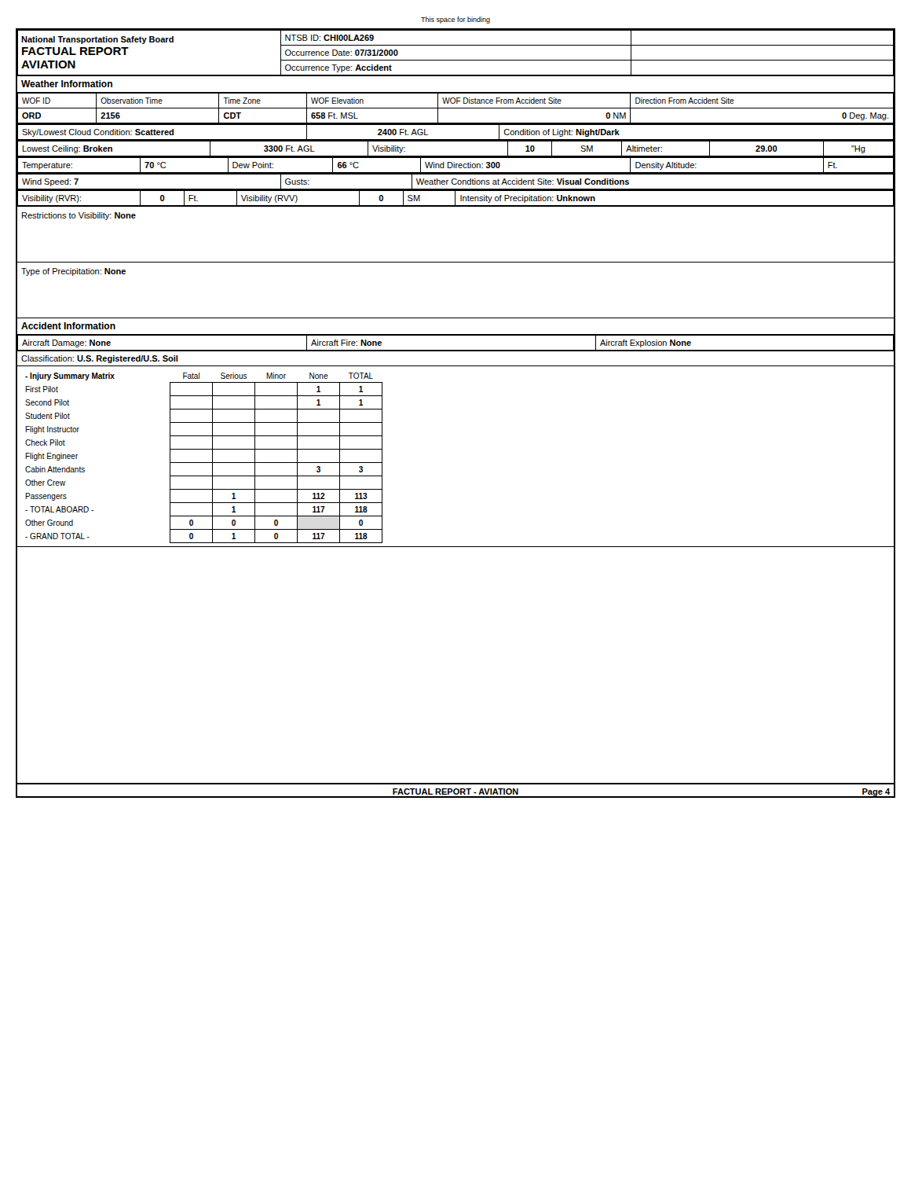This space for binding
| / National Transportation Safety Board FACTUAL REPORT AVIATION / NTSB ID: CHI00LA269 / / / Occurrence Date: 07/31/2000 / / / Occurrence Type: Accident / / |
| Weather Information |
| / WOF ID / Observation Time / Time Zone / WOF Elevation / WOF Distance From Accident Site / Direction From Accident Site / / ORD / 2156 / CDT / 658 Ft. MSL / 0 NM / 0 Deg. Mag. / |
| / Sky/Lowest Cloud Condition: Scattered / 2400 Ft. AGL / Condition of Light: Night/Dark / |
| / Lowest Ceiling: Broken / 3300 Ft. AGL / Visibility: / 10 / SM / Altimeter: / 29.00 / "Hg / |
| / Temperature: / 70 °C / Dew Point: / 66 °C / Wind Direction: 300 / Density Altitude: / Ft. / |
| / Wind Speed: 7 / Gusts: / Weather Condtions at Accident Site: Visual Conditions / |
| / Visibility (RVR): / 0 / Ft. / Visibility (RVV) / 0 / SM / Intensity of Precipitation: Unknown / |
| Restrictions to Visibility: None |
| Type of Precipitation: None |
| Accident Information |
| / Aircraft Damage: None / Aircraft Fire: None / Aircraft Explosion None / |
| Classification: U.S. Registered/U.S. Soil |
| / - Injury Summary Matrix / Fatal / Serious / Minor / None / TOTAL / / / First Pilot / / / / 1 / 1 / / / Second Pilot / / / / 1 / 1 / / / Student Pilot / / / / / / / / Flight Instructor / / / / / / / / Check Pilot / / / / / / / / Flight Engineer / / / / / / / / Cabin Attendants / / / / 3 / 3 / / / Other Crew / / / / / / / / Passengers / / 1 / / 112 / 113 / / / - TOTAL ABOARD - / / 1 / / 117 / 118 / / / Other Ground / 0 / 0 / 0 / / 0 / / / - GRAND TOTAL - / 0 / 1 / 0 / 117 / 118 / / |
| FACTUAL REPORT - AVIATION Page 4 |